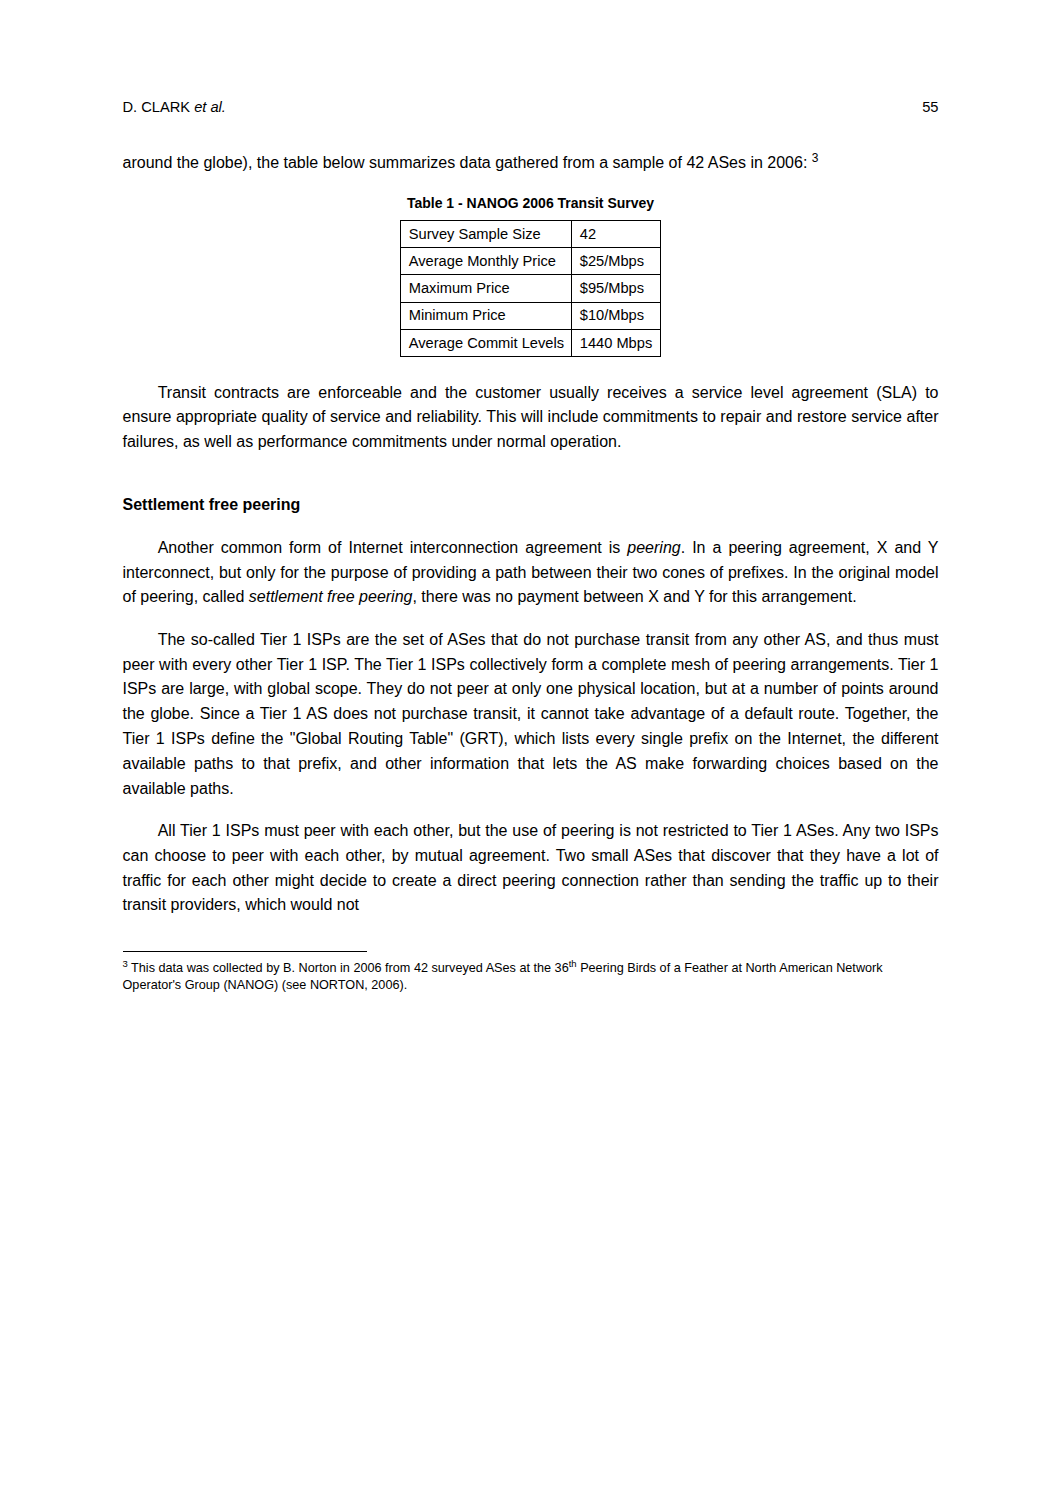D. CLARK et al. 55
around the globe), the table below summarizes data gathered from a sample of 42 ASes in 2006: 3
Table 1 - NANOG 2006 Transit Survey
| Survey Sample Size | 42 |
| Average Monthly Price | $25/Mbps |
| Maximum Price | $95/Mbps |
| Minimum Price | $10/Mbps |
| Average Commit Levels | 1440 Mbps |
Transit contracts are enforceable and the customer usually receives a service level agreement (SLA) to ensure appropriate quality of service and reliability. This will include commitments to repair and restore service after failures, as well as performance commitments under normal operation.
Settlement free peering
Another common form of Internet interconnection agreement is peering. In a peering agreement, X and Y interconnect, but only for the purpose of providing a path between their two cones of prefixes. In the original model of peering, called settlement free peering, there was no payment between X and Y for this arrangement.
The so-called Tier 1 ISPs are the set of ASes that do not purchase transit from any other AS, and thus must peer with every other Tier 1 ISP. The Tier 1 ISPs collectively form a complete mesh of peering arrangements. Tier 1 ISPs are large, with global scope. They do not peer at only one physical location, but at a number of points around the globe. Since a Tier 1 AS does not purchase transit, it cannot take advantage of a default route. Together, the Tier 1 ISPs define the "Global Routing Table" (GRT), which lists every single prefix on the Internet, the different available paths to that prefix, and other information that lets the AS make forwarding choices based on the available paths.
All Tier 1 ISPs must peer with each other, but the use of peering is not restricted to Tier 1 ASes. Any two ISPs can choose to peer with each other, by mutual agreement. Two small ASes that discover that they have a lot of traffic for each other might decide to create a direct peering connection rather than sending the traffic up to their transit providers, which would not
3 This data was collected by B. Norton in 2006 from 42 surveyed ASes at the 36th Peering Birds of a Feather at North American Network Operator's Group (NANOG) (see NORTON, 2006).